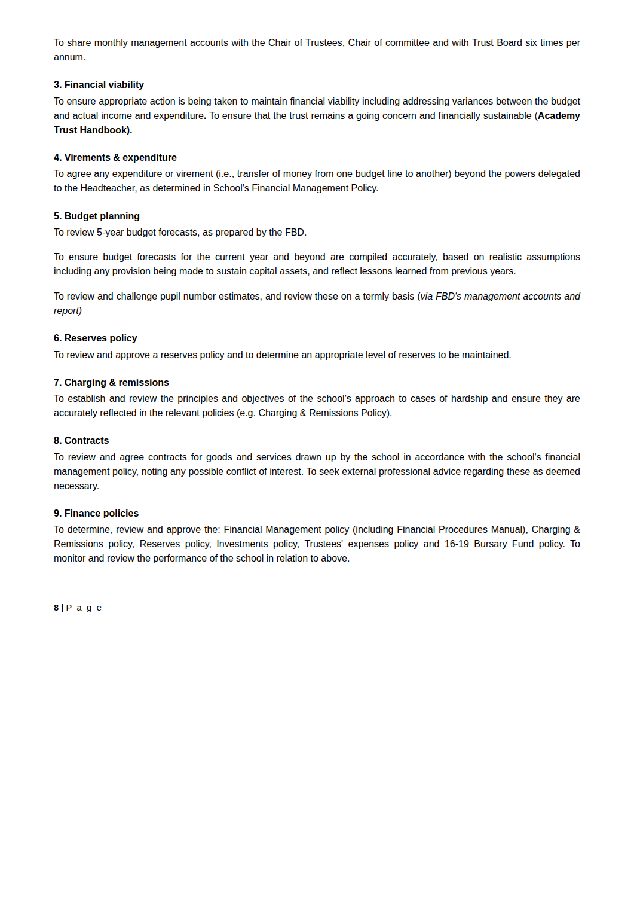To share monthly management accounts with the Chair of Trustees, Chair of committee and with Trust Board six times per annum.
3. Financial viability
To ensure appropriate action is being taken to maintain financial viability including addressing variances between the budget and actual income and expenditure. To ensure that the trust remains a going concern and financially sustainable (Academy Trust Handbook).
4. Virements & expenditure
To agree any expenditure or virement (i.e., transfer of money from one budget line to another) beyond the powers delegated to the Headteacher, as determined in School's Financial Management Policy.
5. Budget planning
To review 5-year budget forecasts, as prepared by the FBD.
To ensure budget forecasts for the current year and beyond are compiled accurately, based on realistic assumptions including any provision being made to sustain capital assets, and reflect lessons learned from previous years.
To review and challenge pupil number estimates, and review these on a termly basis (via FBD's management accounts and report)
6. Reserves policy
To review and approve a reserves policy and to determine an appropriate level of reserves to be maintained.
7. Charging & remissions
To establish and review the principles and objectives of the school's approach to cases of hardship and ensure they are accurately reflected in the relevant policies (e.g. Charging & Remissions Policy).
8. Contracts
To review and agree contracts for goods and services drawn up by the school in accordance with the school's financial management policy, noting any possible conflict of interest. To seek external professional advice regarding these as deemed necessary.
9. Finance policies
To determine, review and approve the: Financial Management policy (including Financial Procedures Manual), Charging & Remissions policy, Reserves policy, Investments policy, Trustees' expenses policy and 16-19 Bursary Fund policy. To monitor and review the performance of the school in relation to above.
8 | P a g e